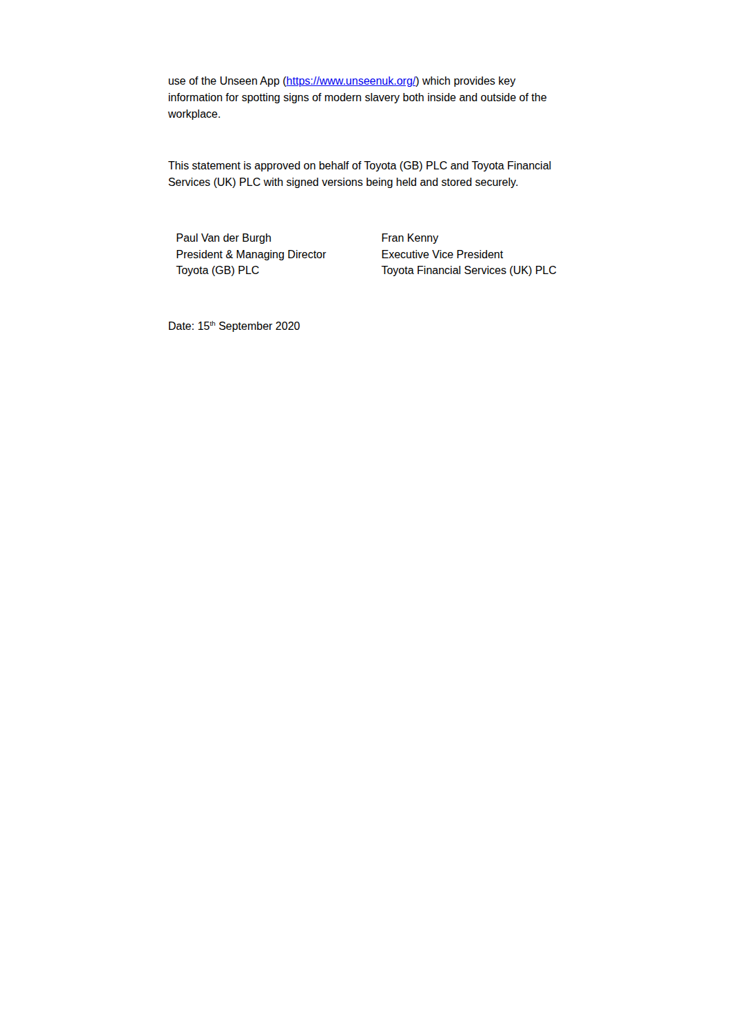use of the Unseen App (https://www.unseenuk.org/) which provides key information for spotting signs of modern slavery both inside and outside of the workplace.
This statement is approved on behalf of Toyota (GB) PLC and Toyota Financial Services (UK) PLC with signed versions being held and stored securely.
| Paul Van der Burgh President & Managing Director Toyota (GB) PLC | Fran Kenny Executive Vice President Toyota Financial Services (UK) PLC |
Date: 15th September 2020